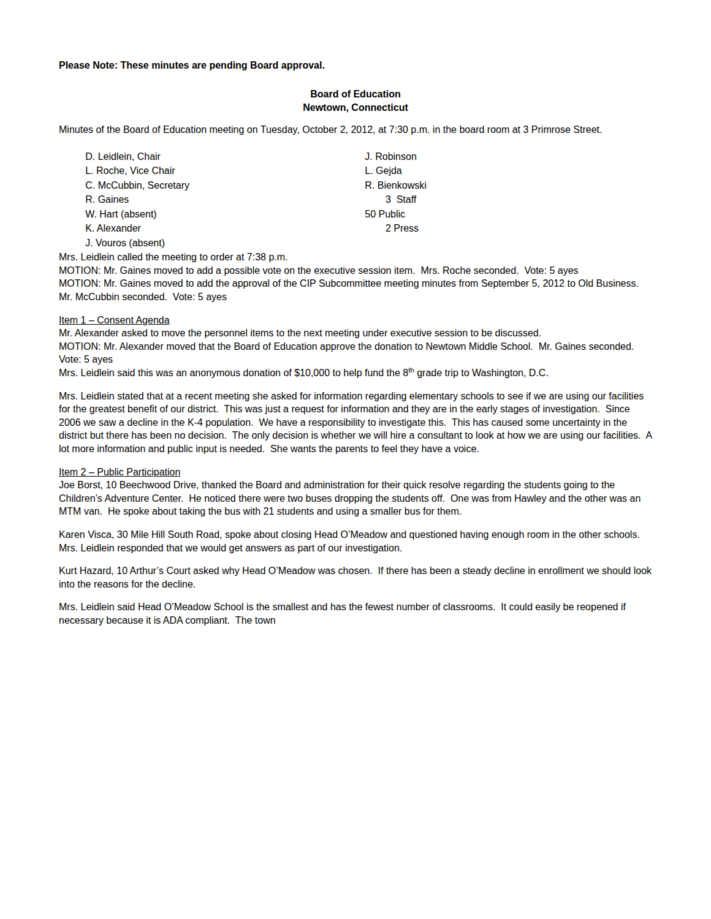Please Note: These minutes are pending Board approval.
Board of Education
Newtown, Connecticut
Minutes of the Board of Education meeting on Tuesday, October 2, 2012, at 7:30 p.m. in the board room at 3 Primrose Street.
| D. Leidlein, Chair | J. Robinson |
| L. Roche, Vice Chair | L. Gejda |
| C. McCubbin, Secretary | R. Bienkowski |
| R. Gaines | 3 Staff |
| W. Hart (absent) | 50 Public |
| K. Alexander | 2 Press |
| J. Vouros (absent) | |
Mrs. Leidlein called the meeting to order at 7:38 p.m.
MOTION: Mr. Gaines moved to add a possible vote on the executive session item. Mrs. Roche seconded. Vote: 5 ayes
MOTION: Mr. Gaines moved to add the approval of the CIP Subcommittee meeting minutes from September 5, 2012 to Old Business. Mr. McCubbin seconded. Vote: 5 ayes
Item 1 – Consent Agenda
Mr. Alexander asked to move the personnel items to the next meeting under executive session to be discussed.
MOTION: Mr. Alexander moved that the Board of Education approve the donation to Newtown Middle School. Mr. Gaines seconded. Vote: 5 ayes
Mrs. Leidlein said this was an anonymous donation of $10,000 to help fund the 8th grade trip to Washington, D.C.
Mrs. Leidlein stated that at a recent meeting she asked for information regarding elementary schools to see if we are using our facilities for the greatest benefit of our district. This was just a request for information and they are in the early stages of investigation. Since 2006 we saw a decline in the K-4 population. We have a responsibility to investigate this. This has caused some uncertainty in the district but there has been no decision. The only decision is whether we will hire a consultant to look at how we are using our facilities. A lot more information and public input is needed. She wants the parents to feel they have a voice.
Item 2 – Public Participation
Joe Borst, 10 Beechwood Drive, thanked the Board and administration for their quick resolve regarding the students going to the Children’s Adventure Center. He noticed there were two buses dropping the students off. One was from Hawley and the other was an MTM van. He spoke about taking the bus with 21 students and using a smaller bus for them.
Karen Visca, 30 Mile Hill South Road, spoke about closing Head O’Meadow and questioned having enough room in the other schools.
Mrs. Leidlein responded that we would get answers as part of our investigation.
Kurt Hazard, 10 Arthur’s Court asked why Head O’Meadow was chosen. If there has been a steady decline in enrollment we should look into the reasons for the decline.
Mrs. Leidlein said Head O’Meadow School is the smallest and has the fewest number of classrooms. It could easily be reopened if necessary because it is ADA compliant. The town